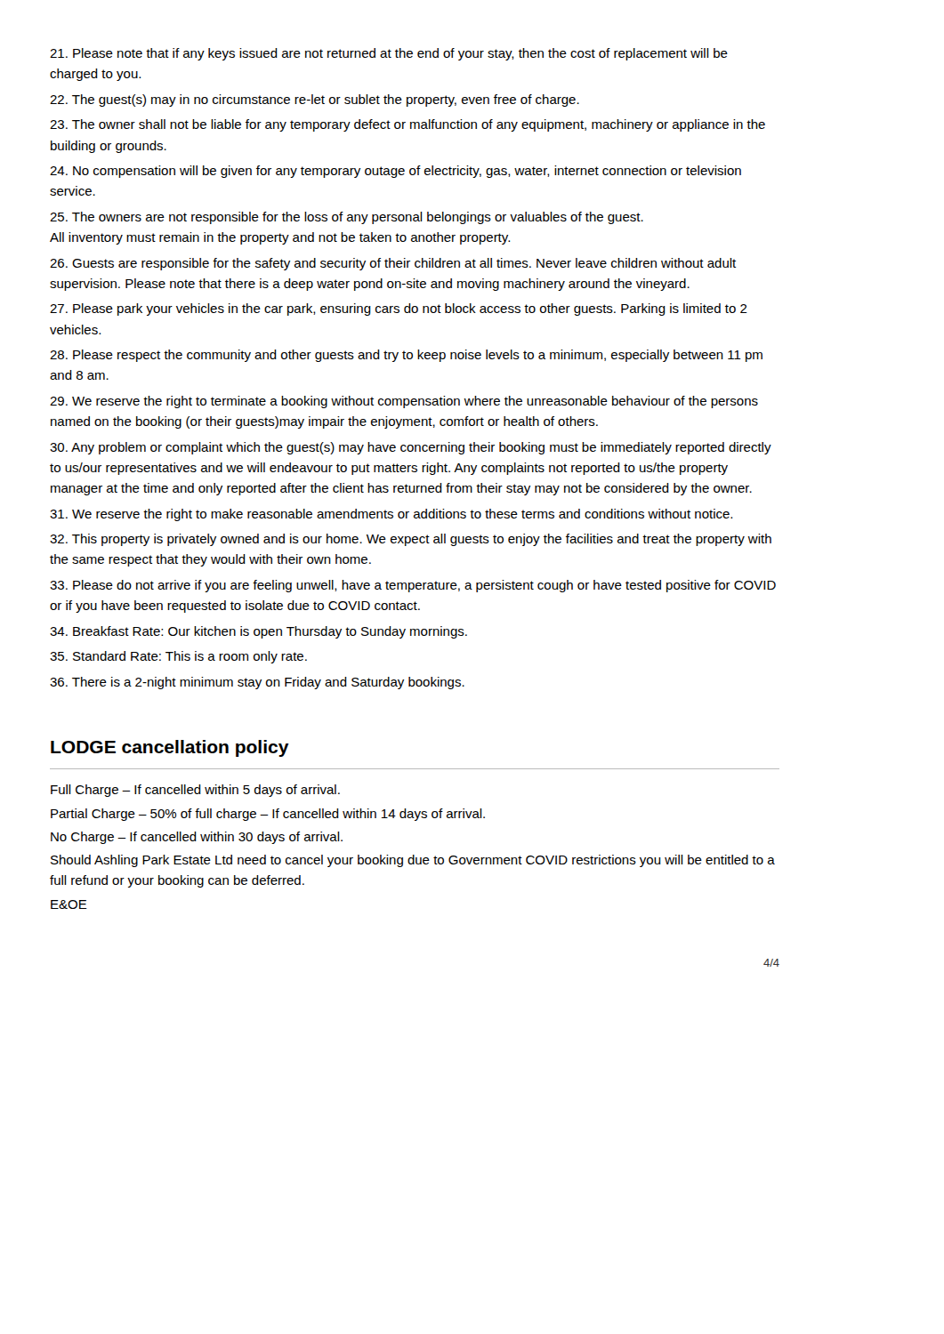21. Please note that if any keys issued are not returned at the end of your stay, then the cost of replacement will be charged to you.
22. The guest(s) may in no circumstance re-let or sublet the property, even free of charge.
23. The owner shall not be liable for any temporary defect or malfunction of any equipment, machinery or appliance in the building or grounds.
24. No compensation will be given for any temporary outage of electricity, gas, water, internet connection or television service.
25. The owners are not responsible for the loss of any personal belongings or valuables of the guest.
All inventory must remain in the property and not be taken to another property.
26. Guests are responsible for the safety and security of their children at all times. Never leave children without adult supervision. Please note that there is a deep water pond on-site and moving machinery around the vineyard.
27. Please park your vehicles in the car park, ensuring cars do not block access to other guests. Parking is limited to 2 vehicles.
28. Please respect the community and other guests and try to keep noise levels to a minimum, especially between 11 pm and 8 am.
29. We reserve the right to terminate a booking without compensation where the unreasonable behaviour of the persons named on the booking (or their guests)may impair the enjoyment, comfort or health of others.
30. Any problem or complaint which the guest(s) may have concerning their booking must be immediately reported directly to us/our representatives and we will endeavour to put matters right. Any complaints not reported to us/the property manager at the time and only reported after the client has returned from their stay may not be considered by the owner.
31. We reserve the right to make reasonable amendments or additions to these terms and conditions without notice.
32. This property is privately owned and is our home. We expect all guests to enjoy the facilities and treat the property with the same respect that they would with their own home.
33. Please do not arrive if you are feeling unwell, have a temperature, a persistent cough or have tested positive for COVID or if you have been requested to isolate due to COVID contact.
34. Breakfast Rate: Our kitchen is open Thursday to Sunday mornings.
35. Standard Rate: This is a room only rate.
36. There is a 2-night minimum stay on Friday and Saturday bookings.
LODGE cancellation policy
Full Charge – If cancelled within 5 days of arrival.
Partial Charge – 50% of full charge – If cancelled within 14 days of arrival.
No Charge – If cancelled within 30 days of arrival.
Should Ashling Park Estate Ltd need to cancel your booking due to Government COVID restrictions you will be entitled to a full refund or your booking can be deferred.
E&OE
4/4